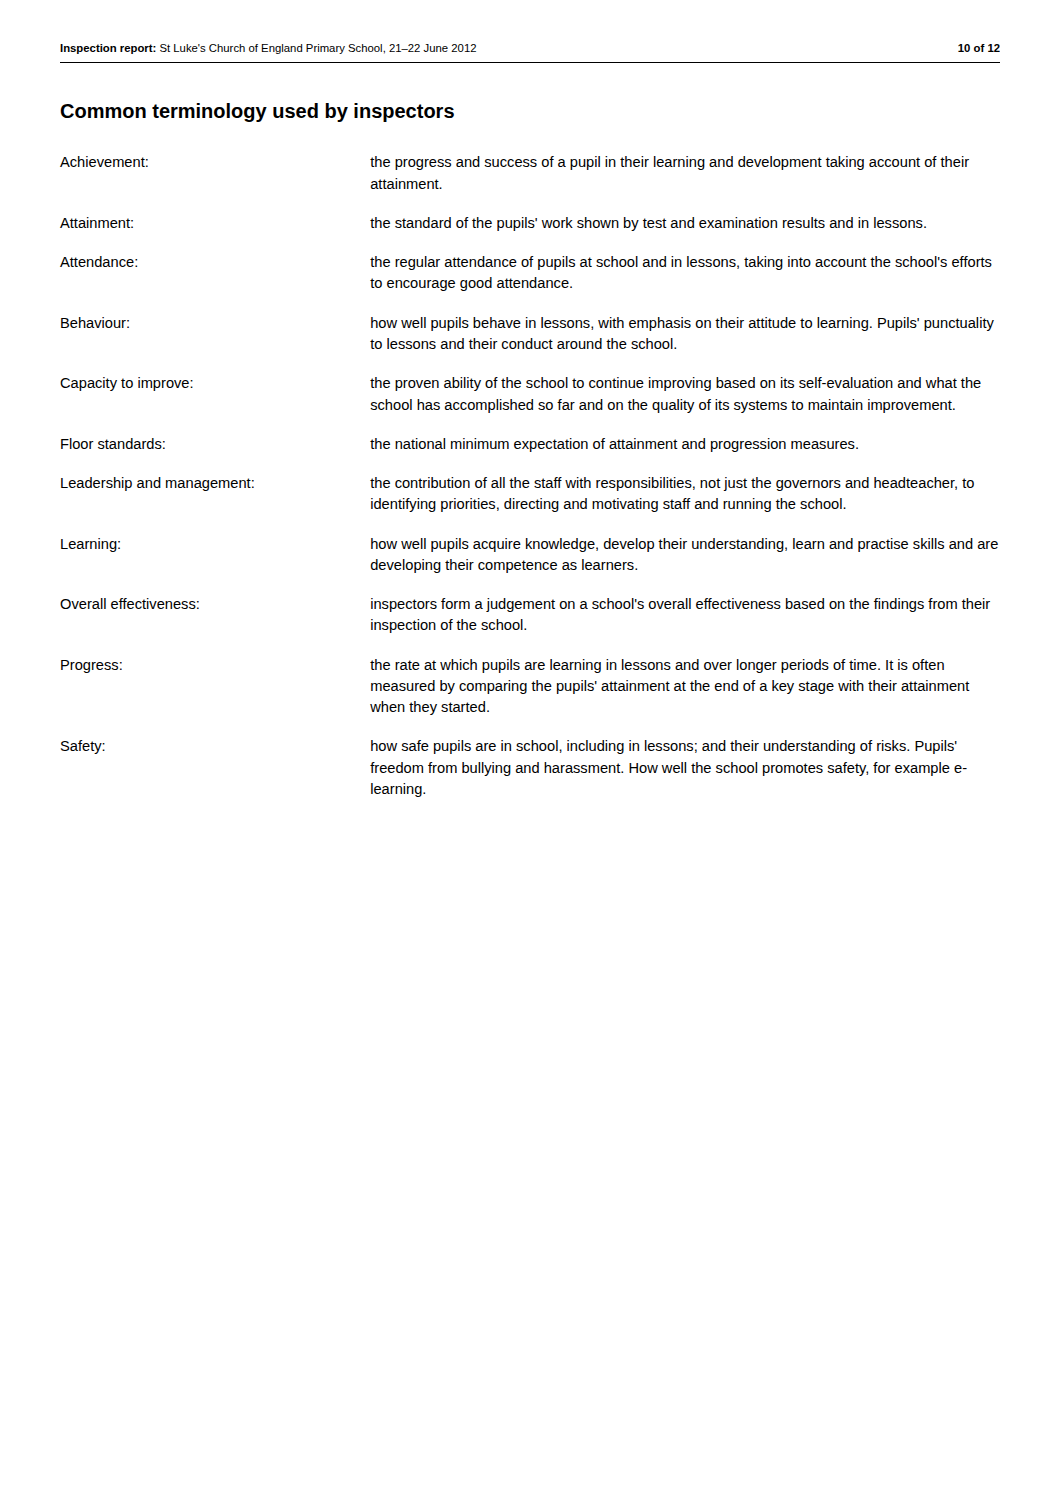Inspection report: St Luke's Church of England Primary School, 21–22 June 2012
10 of 12
Common terminology used by inspectors
| Achievement: | the progress and success of a pupil in their learning and development taking account of their attainment. |
| Attainment: | the standard of the pupils' work shown by test and examination results and in lessons. |
| Attendance: | the regular attendance of pupils at school and in lessons, taking into account the school's efforts to encourage good attendance. |
| Behaviour: | how well pupils behave in lessons, with emphasis on their attitude to learning. Pupils' punctuality to lessons and their conduct around the school. |
| Capacity to improve: | the proven ability of the school to continue improving based on its self-evaluation and what the school has accomplished so far and on the quality of its systems to maintain improvement. |
| Floor standards: | the national minimum expectation of attainment and progression measures. |
| Leadership and management: | the contribution of all the staff with responsibilities, not just the governors and headteacher, to identifying priorities, directing and motivating staff and running the school. |
| Learning: | how well pupils acquire knowledge, develop their understanding, learn and practise skills and are developing their competence as learners. |
| Overall effectiveness: | inspectors form a judgement on a school's overall effectiveness based on the findings from their inspection of the school. |
| Progress: | the rate at which pupils are learning in lessons and over longer periods of time. It is often measured by comparing the pupils' attainment at the end of a key stage with their attainment when they started. |
| Safety: | how safe pupils are in school, including in lessons; and their understanding of risks. Pupils' freedom from bullying and harassment. How well the school promotes safety, for example e-learning. |